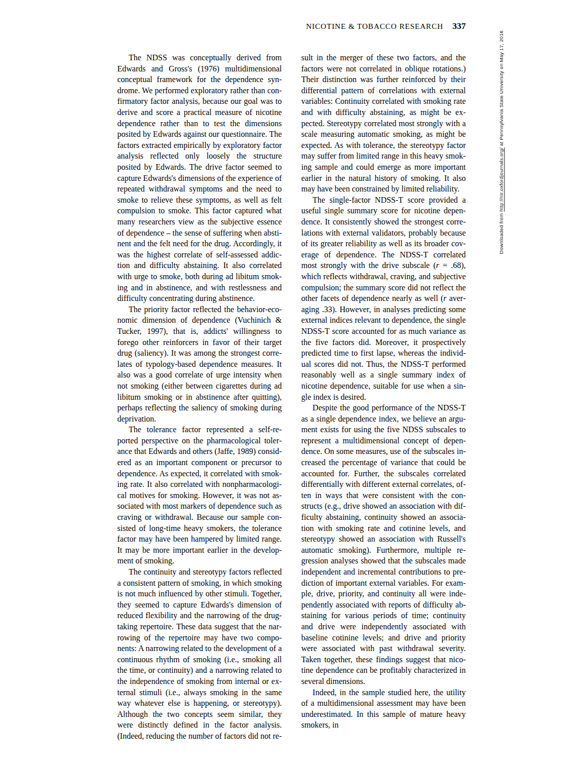Downloaded from http://ntr.oxfordjournals.org/ at Pennsylvania State University on May 17, 2016
Nicotine & Tobacco Research 337
The NDSS was conceptually derived from Edwards and Gross's (1976) multidimensional conceptual framework for the dependence syndrome. We performed exploratory rather than confirmatory factor analysis, because our goal was to derive and score a practical measure of nicotine dependence rather than to test the dimensions posited by Edwards against our questionnaire. The factors extracted empirically by exploratory factor analysis reflected only loosely the structure posited by Edwards. The drive factor seemed to capture Edwards's dimensions of the experience of repeated withdrawal symptoms and the need to smoke to relieve these symptoms, as well as felt compulsion to smoke. This factor captured what many researchers view as the subjective essence of dependence – the sense of suffering when abstinent and the felt need for the drug. Accordingly, it was the highest correlate of self-assessed addiction and difficulty abstaining. It also correlated with urge to smoke, both during ad libitum smoking and in abstinence, and with restlessness and difficulty concentrating during abstinence.
The priority factor reflected the behavior-economic dimension of dependence (Vuchinich & Tucker, 1997), that is, addicts' willingness to forego other reinforcers in favor of their target drug (saliency). It was among the strongest correlates of typology-based dependence measures. It also was a good correlate of urge intensity when not smoking (either between cigarettes during ad libitum smoking or in abstinence after quitting), perhaps reflecting the saliency of smoking during deprivation.
The tolerance factor represented a self-reported perspective on the pharmacological tolerance that Edwards and others (Jaffe, 1989) considered as an important component or precursor to dependence. As expected, it correlated with smoking rate. It also correlated with nonpharmacological motives for smoking. However, it was not associated with most markers of dependence such as craving or withdrawal. Because our sample consisted of long-time heavy smokers, the tolerance factor may have been hampered by limited range. It may be more important earlier in the development of smoking.
The continuity and stereotypy factors reflected a consistent pattern of smoking, in which smoking is not much influenced by other stimuli. Together, they seemed to capture Edwards's dimension of reduced flexibility and the narrowing of the drug-taking repertoire. These data suggest that the narrowing of the repertoire may have two components: A narrowing related to the development of a continuous rhythm of smoking (i.e., smoking all the time, or continuity) and a narrowing related to the independence of smoking from internal or external stimuli (i.e., always smoking in the same way whatever else is happening, or stereotypy). Although the two concepts seem similar, they were distinctly defined in the factor analysis. (Indeed, reducing the number of factors did not result in the merger of these two factors, and the factors were not correlated in oblique rotations.) Their distinction was further reinforced by their differential pattern of correlations with external variables: Continuity correlated with smoking rate and with difficulty abstaining, as might be expected. Stereotypy correlated most strongly with a scale measuring automatic smoking, as might be expected. As with tolerance, the stereotypy factor may suffer from limited range in this heavy smoking sample and could emerge as more important earlier in the natural history of smoking. It also may have been constrained by limited reliability.
The single-factor NDSS-T score provided a useful single summary score for nicotine dependence. It consistently showed the strongest correlations with external validators, probably because of its greater reliability as well as its broader coverage of dependence. The NDSS-T correlated most strongly with the drive subscale (r = .68), which reflects withdrawal, craving, and subjective compulsion; the summary score did not reflect the other facets of dependence nearly as well (r averaging .33). However, in analyses predicting some external indices relevant to dependence, the single NDSS-T score accounted for as much variance as the five factors did. Moreover, it prospectively predicted time to first lapse, whereas the individual scores did not. Thus, the NDSS-T performed reasonably well as a single summary index of nicotine dependence, suitable for use when a single index is desired.
Despite the good performance of the NDSS-T as a single dependence index, we believe an argument exists for using the five NDSS subscales to represent a multidimensional concept of dependence. On some measures, use of the subscales increased the percentage of variance that could be accounted for. Further, the subscales correlated differentially with different external correlates, often in ways that were consistent with the constructs (e.g., drive showed an association with difficulty abstaining, continuity showed an association with smoking rate and cotinine levels, and stereotypy showed an association with Russell's automatic smoking). Furthermore, multiple regression analyses showed that the subscales made independent and incremental contributions to prediction of important external variables. For example, drive, priority, and continuity all were independently associated with reports of difficulty abstaining for various periods of time; continuity and drive were independently associated with baseline cotinine levels; and drive and priority were associated with past withdrawal severity. Taken together, these findings suggest that nicotine dependence can be profitably characterized in several dimensions.
Indeed, in the sample studied here, the utility of a multidimensional assessment may have been underestimated. In this sample of mature heavy smokers, in